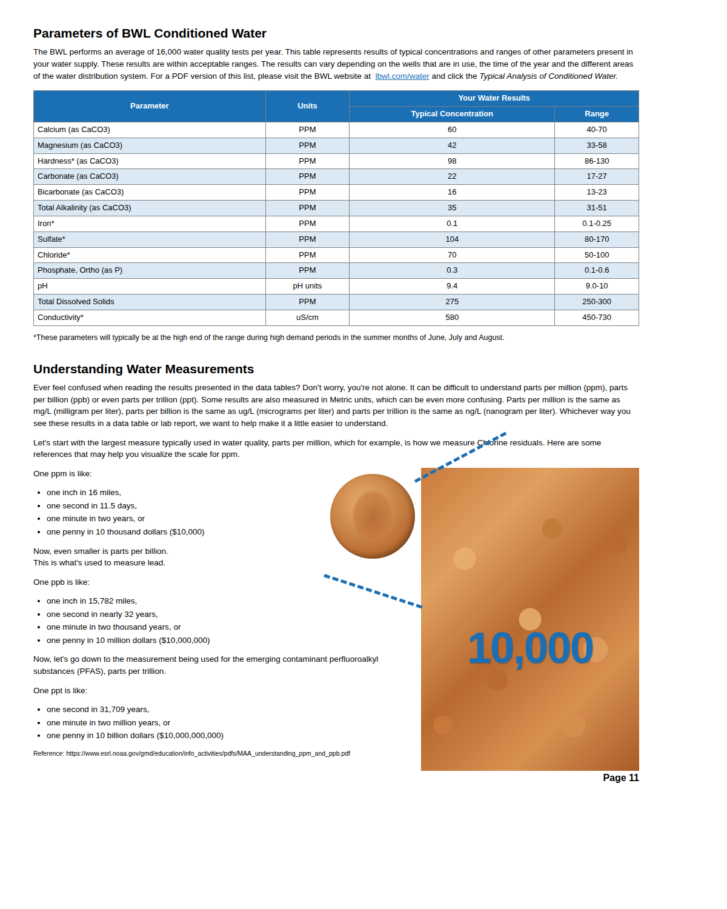Parameters of BWL Conditioned Water
The BWL performs an average of 16,000 water quality tests per year. This table represents results of typical concentrations and ranges of other parameters present in your water supply. These results are within acceptable ranges. The results can vary depending on the wells that are in use, the time of the year and the different areas of the water distribution system. For a PDF version of this list, please visit the BWL website at lbwl.com/water and click the Typical Analysis of Conditioned Water.
| Parameter | Units | Your Water Results |
| --- | --- | --- |
| Typical Concentration | Range |
| Calcium (as CaCO3) | PPM | 60 | 40-70 |
| Magnesium (as CaCO3) | PPM | 42 | 33-58 |
| Hardness* (as CaCO3) | PPM | 98 | 86-130 |
| Carbonate (as CaCO3) | PPM | 22 | 17-27 |
| Bicarbonate (as CaCO3) | PPM | 16 | 13-23 |
| Total Alkalinity (as CaCO3) | PPM | 35 | 31-51 |
| Iron* | PPM | 0.1 | 0.1-0.25 |
| Sulfate* | PPM | 104 | 80-170 |
| Chloride* | PPM | 70 | 50-100 |
| Phosphate, Ortho (as P) | PPM | 0.3 | 0.1-0.6 |
| pH | pH units | 9.4 | 9.0-10 |
| Total Dissolved Solids | PPM | 275 | 250-300 |
| Conductivity* | uS/cm | 580 | 450-730 |
*These parameters will typically be at the high end of the range during high demand periods in the summer months of June, July and August.
Understanding Water Measurements
Ever feel confused when reading the results presented in the data tables? Don't worry, you're not alone. It can be difficult to understand parts per million (ppm), parts per billion (ppb) or even parts per trillion (ppt). Some results are also measured in Metric units, which can be even more confusing. Parts per million is the same as mg/L (milligram per liter), parts per billion is the same as ug/L (micrograms per liter) and parts per trillion is the same as ng/L (nanogram per liter). Whichever way you see these results in a data table or lab report, we want to help make it a little easier to understand.
Let's start with the largest measure typically used in water quality, parts per million, which for example, is how we measure Chlorine residuals. Here are some references that may help you visualize the scale for ppm.
10,000
One ppm is like:
one inch in 16 miles,
one second in 11.5 days,
one minute in two years, or
one penny in 10 thousand dollars ($10,000)
Now, even smaller is parts per billion.
This is what's used to measure lead.
One ppb is like:
one inch in 15,782 miles,
one second in nearly 32 years,
one minute in two thousand years, or
one penny in 10 million dollars ($10,000,000)
Now, let's go down to the measurement being used for the emerging contaminant perfluoroalkyl substances (PFAS), parts per trillion.
One ppt is like:
one second in 31,709 years,
one minute in two million years, or
one penny in 10 billion dollars ($10,000,000,000)
Reference: https://www.esrl.noaa.gov/gmd/education/info_activities/pdfs/MAA_understanding_ppm_and_ppb.pdf
Page 11